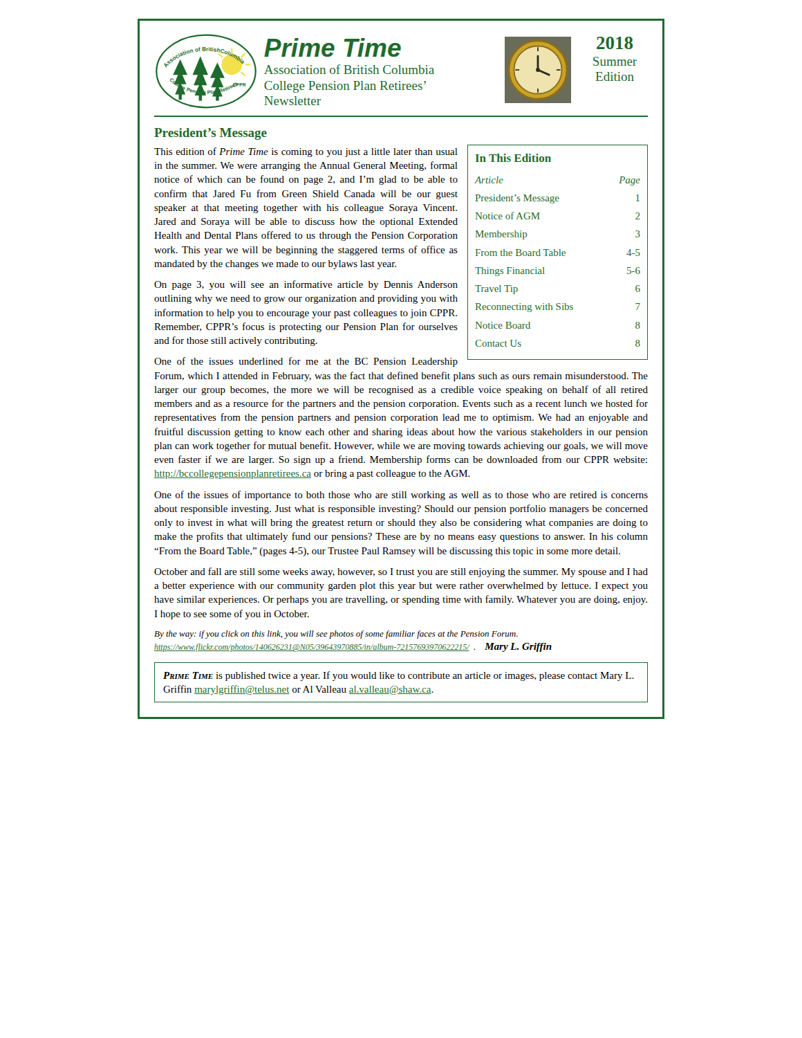Association of BritishColumbia College Pension Plan Retirees CPPR
Prime Time
Association of British Columbia
College Pension Plan Retirees’
Newsletter
2018
Summer
Edition
President’s Message
In This Edition
| Article | Page |
| President’s Message | 1 |
| Notice of AGM | 2 |
| Membership | 3 |
| From the Board Table | 4-5 |
| Things Financial | 5-6 |
| Travel Tip | 6 |
| Reconnecting with Sibs | 7 |
| Notice Board | 8 |
| Contact Us | 8 |
This edition of Prime Time is coming to you just a little later than usual in the summer. We were arranging the Annual General Meeting, formal notice of which can be found on page 2, and I’m glad to be able to confirm that Jared Fu from Green Shield Canada will be our guest speaker at that meeting together with his colleague Soraya Vincent. Jared and Soraya will be able to discuss how the optional Extended Health and Dental Plans offered to us through the Pension Corporation work. This year we will be beginning the staggered terms of office as mandated by the changes we made to our bylaws last year.
On page 3, you will see an informative article by Dennis Anderson outlining why we need to grow our organization and providing you with information to help you to encourage your past colleagues to join CPPR. Remember, CPPR’s focus is protecting our Pension Plan for ourselves and for those still actively contributing.
One of the issues underlined for me at the BC Pension Leadership Forum, which I attended in February, was the fact that defined benefit plans such as ours remain misunderstood. The larger our group becomes, the more we will be recognised as a credible voice speaking on behalf of all retired members and as a resource for the partners and the pension corporation. Events such as a recent lunch we hosted for representatives from the pension partners and pension corporation lead me to optimism. We had an enjoyable and fruitful discussion getting to know each other and sharing ideas about how the various stakeholders in our pension plan can work together for mutual benefit. However, while we are moving towards achieving our goals, we will move even faster if we are larger. So sign up a friend. Membership forms can be downloaded from our CPPR website: http://bccollegepensionplanretirees.ca or bring a past colleague to the AGM.
One of the issues of importance to both those who are still working as well as to those who are retired is concerns about responsible investing. Just what is responsible investing? Should our pension portfolio managers be concerned only to invest in what will bring the greatest return or should they also be considering what companies are doing to make the profits that ultimately fund our pensions? These are by no means easy questions to answer. In his column “From the Board Table,” (pages 4-5), our Trustee Paul Ramsey will be discussing this topic in some more detail.
October and fall are still some weeks away, however, so I trust you are still enjoying the summer. My spouse and I had a better experience with our community garden plot this year but were rather overwhelmed by lettuce. I expect you have similar experiences. Or perhaps you are travelling, or spending time with family. Whatever you are doing, enjoy. I hope to see some of you in October.
By the way: if you click on this link, you will see photos of some familiar faces at the Pension Forum.
https://www.flickr.com/photos/140626231@N05/39643970885/in/album-72157693970622215/ . Mary L. Griffin
Prime Time is published twice a year. If you would like to contribute an article or images, please contact Mary L. Griffin marylgriffin@telus.net or Al Valleau al.valleau@shaw.ca.